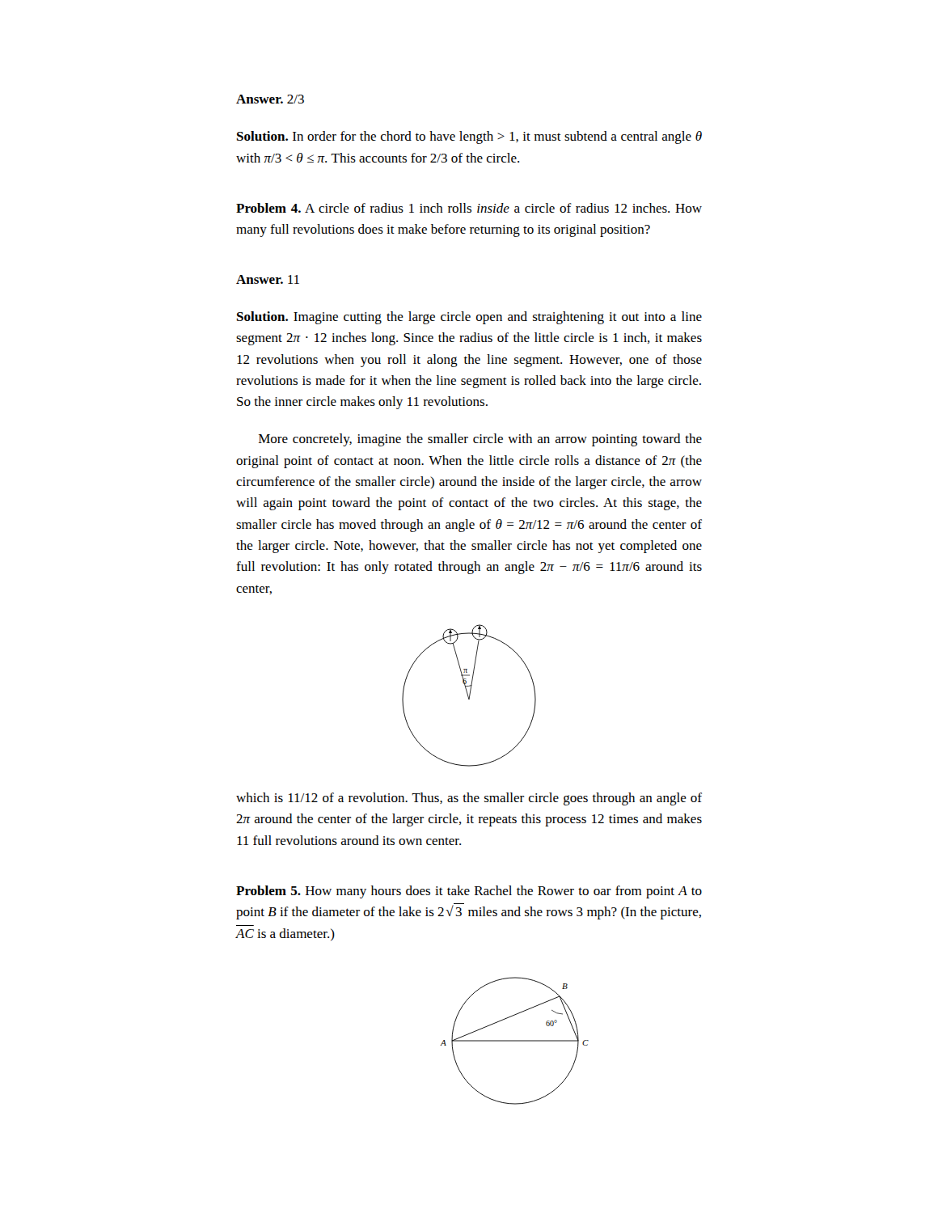Answer. 2/3
Solution. In order for the chord to have length > 1, it must subtend a central angle θ with π/3 < θ ≤ π. This accounts for 2/3 of the circle.
Problem 4. A circle of radius 1 inch rolls inside a circle of radius 12 inches. How many full revolutions does it make before returning to its original position?
Answer. 11
Solution. Imagine cutting the large circle open and straightening it out into a line segment 2π · 12 inches long. Since the radius of the little circle is 1 inch, it makes 12 revolutions when you roll it along the line segment. However, one of those revolutions is made for it when the line segment is rolled back into the large circle. So the inner circle makes only 11 revolutions.
More concretely, imagine the smaller circle with an arrow pointing toward the original point of contact at noon. When the little circle rolls a distance of 2π (the circumference of the smaller circle) around the inside of the larger circle, the arrow will again point toward the point of contact of the two circles. At this stage, the smaller circle has moved through an angle of θ = 2π/12 = π/6 around the center of the larger circle. Note, however, that the smaller circle has not yet completed one full revolution: It has only rotated through an angle 2π − π/6 = 11π/6 around its center,
π 6
which is 11/12 of a revolution. Thus, as the smaller circle goes through an angle of 2π around the center of the larger circle, it repeats this process 12 times and makes 11 full revolutions around its own center.
Problem 5. How many hours does it take Rachel the Rower to oar from point A to point B if the diameter of the lake is 2√3 miles and she rows 3 mph? (In the picture, AC is a diameter.)
B A C 60°